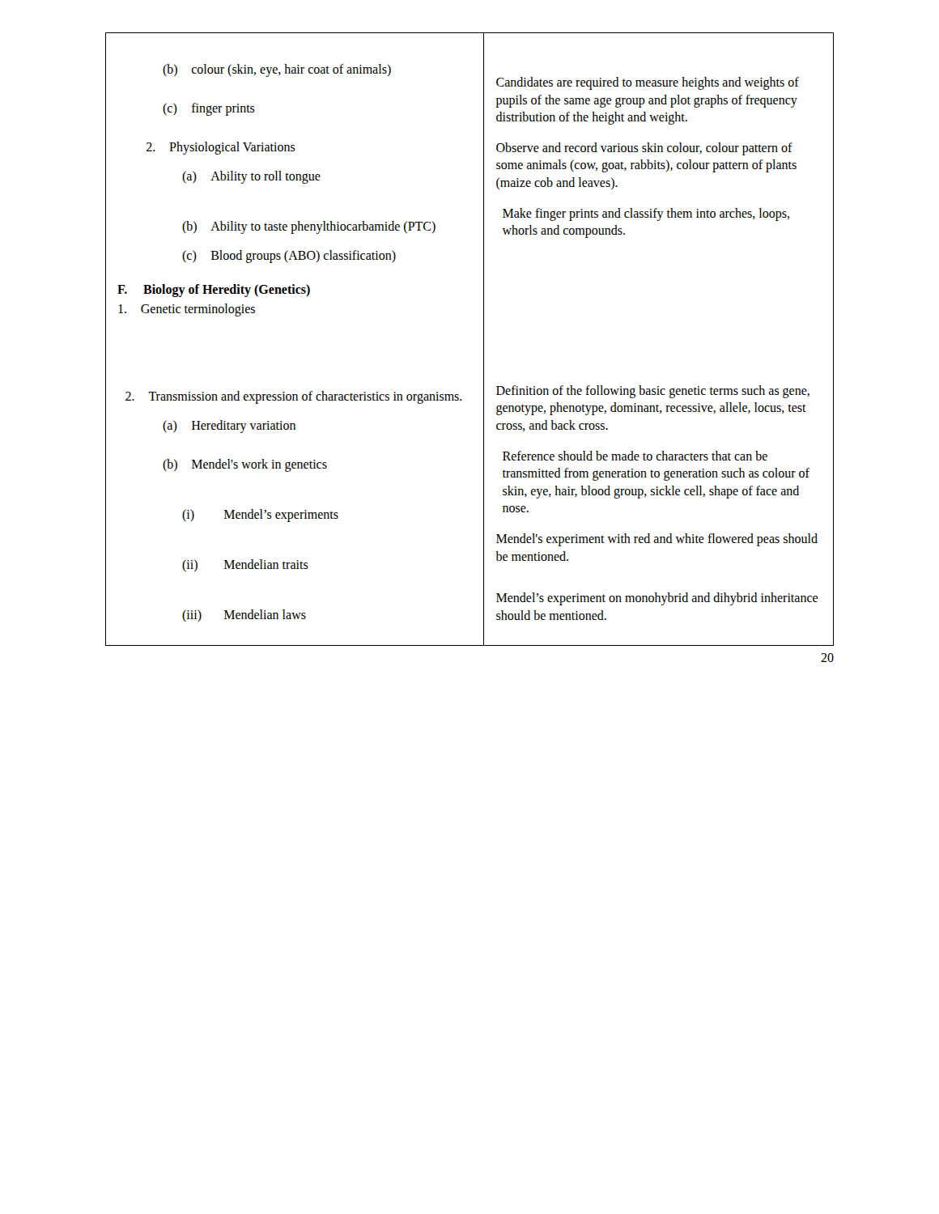| (b) colour (skin, eye, hair coat of animals) (c) finger prints 2. Physiological Variations (a) Ability to roll tongue (b) Ability to taste phenylthiocarbamide (PTC) (c) Blood groups (ABO) classification) F. Biology of Heredity (Genetics) 1. Genetic terminologies 2. Transmission and expression of characteristics in organisms. (a) Hereditary variation (b) Mendel's work in genetics (i) Mendel’s experiments (ii) Mendelian traits (iii) Mendelian laws | Candidates are required to measure heights and weights of pupils of the same age group and plot graphs of frequency distribution of the height and weight. Observe and record various skin colour, colour pattern of some animals (cow, goat, rabbits), colour pattern of plants (maize cob and leaves). Make finger prints and classify them into arches, loops, whorls and compounds. Definition of the following basic genetic terms such as gene, genotype, phenotype, dominant, recessive, allele, locus, test cross, and back cross. Reference should be made to characters that can be transmitted from generation to generation such as colour of skin, eye, hair, blood group, sickle cell, shape of face and nose. Mendel's experiment with red and white flowered peas should be mentioned. Mendel’s experiment on monohybrid and dihybrid inheritance should be mentioned. |
20